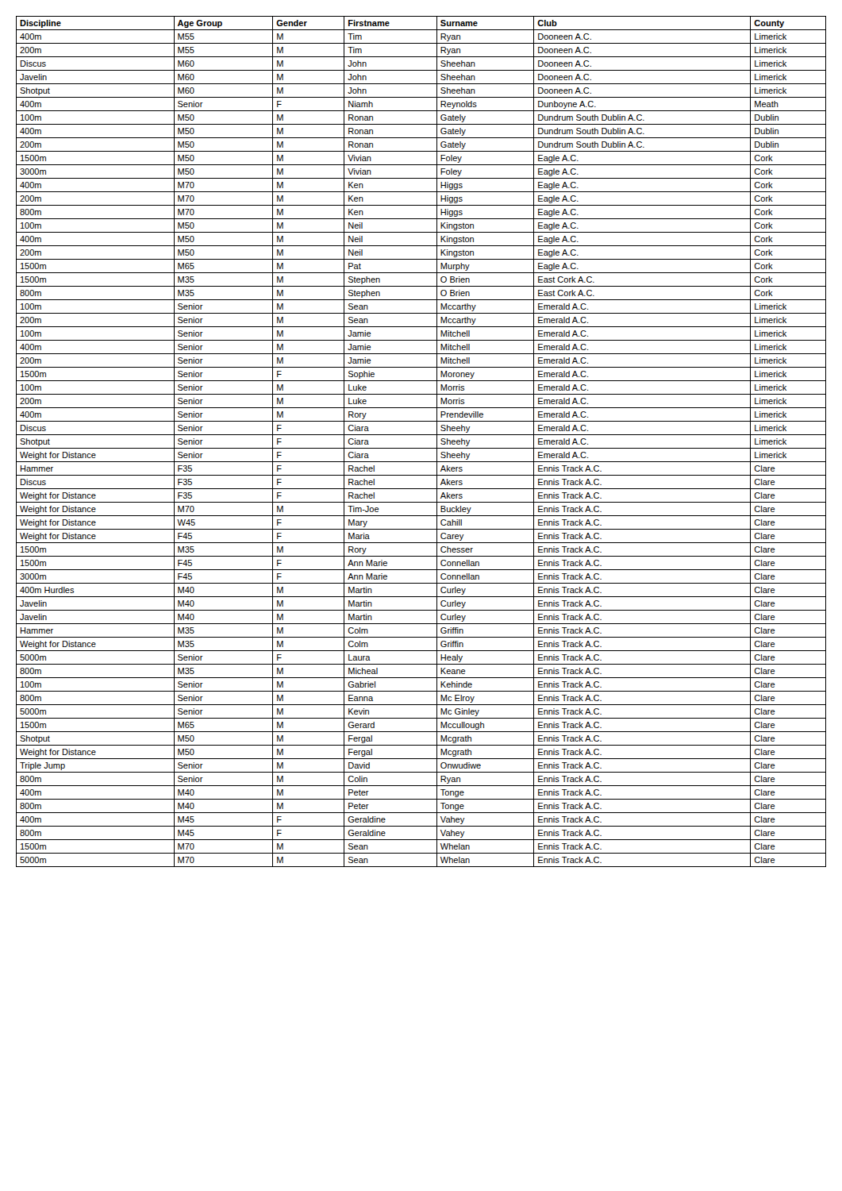| Discipline | Age Group | Gender | Firstname | Surname | Club | County |
| --- | --- | --- | --- | --- | --- | --- |
| 400m | M55 | M | Tim | Ryan | Dooneen A.C. | Limerick |
| 200m | M55 | M | Tim | Ryan | Dooneen A.C. | Limerick |
| Discus | M60 | M | John | Sheehan | Dooneen A.C. | Limerick |
| Javelin | M60 | M | John | Sheehan | Dooneen A.C. | Limerick |
| Shotput | M60 | M | John | Sheehan | Dooneen A.C. | Limerick |
| 400m | Senior | F | Niamh | Reynolds | Dunboyne A.C. | Meath |
| 100m | M50 | M | Ronan | Gately | Dundrum South Dublin A.C. | Dublin |
| 400m | M50 | M | Ronan | Gately | Dundrum South Dublin A.C. | Dublin |
| 200m | M50 | M | Ronan | Gately | Dundrum South Dublin A.C. | Dublin |
| 1500m | M50 | M | Vivian | Foley | Eagle A.C. | Cork |
| 3000m | M50 | M | Vivian | Foley | Eagle A.C. | Cork |
| 400m | M70 | M | Ken | Higgs | Eagle A.C. | Cork |
| 200m | M70 | M | Ken | Higgs | Eagle A.C. | Cork |
| 800m | M70 | M | Ken | Higgs | Eagle A.C. | Cork |
| 100m | M50 | M | Neil | Kingston | Eagle A.C. | Cork |
| 400m | M50 | M | Neil | Kingston | Eagle A.C. | Cork |
| 200m | M50 | M | Neil | Kingston | Eagle A.C. | Cork |
| 1500m | M65 | M | Pat | Murphy | Eagle A.C. | Cork |
| 1500m | M35 | M | Stephen | O Brien | East Cork A.C. | Cork |
| 800m | M35 | M | Stephen | O Brien | East Cork A.C. | Cork |
| 100m | Senior | M | Sean | Mccarthy | Emerald A.C. | Limerick |
| 200m | Senior | M | Sean | Mccarthy | Emerald A.C. | Limerick |
| 100m | Senior | M | Jamie | Mitchell | Emerald A.C. | Limerick |
| 400m | Senior | M | Jamie | Mitchell | Emerald A.C. | Limerick |
| 200m | Senior | M | Jamie | Mitchell | Emerald A.C. | Limerick |
| 1500m | Senior | F | Sophie | Moroney | Emerald A.C. | Limerick |
| 100m | Senior | M | Luke | Morris | Emerald A.C. | Limerick |
| 200m | Senior | M | Luke | Morris | Emerald A.C. | Limerick |
| 400m | Senior | M | Rory | Prendeville | Emerald A.C. | Limerick |
| Discus | Senior | F | Ciara | Sheehy | Emerald A.C. | Limerick |
| Shotput | Senior | F | Ciara | Sheehy | Emerald A.C. | Limerick |
| Weight for Distance | Senior | F | Ciara | Sheehy | Emerald A.C. | Limerick |
| Hammer | F35 | F | Rachel | Akers | Ennis Track A.C. | Clare |
| Discus | F35 | F | Rachel | Akers | Ennis Track A.C. | Clare |
| Weight for Distance | F35 | F | Rachel | Akers | Ennis Track A.C. | Clare |
| Weight for Distance | M70 | M | Tim-Joe | Buckley | Ennis Track A.C. | Clare |
| Weight for Distance | W45 | F | Mary | Cahill | Ennis Track A.C. | Clare |
| Weight for Distance | F45 | F | Maria | Carey | Ennis Track A.C. | Clare |
| 1500m | M35 | M | Rory | Chesser | Ennis Track A.C. | Clare |
| 1500m | F45 | F | Ann Marie | Connellan | Ennis Track A.C. | Clare |
| 3000m | F45 | F | Ann Marie | Connellan | Ennis Track A.C. | Clare |
| 400m Hurdles | M40 | M | Martin | Curley | Ennis Track A.C. | Clare |
| Javelin | M40 | M | Martin | Curley | Ennis Track A.C. | Clare |
| Javelin | M40 | M | Martin | Curley | Ennis Track A.C. | Clare |
| Hammer | M35 | M | Colm | Griffin | Ennis Track A.C. | Clare |
| Weight for Distance | M35 | M | Colm | Griffin | Ennis Track A.C. | Clare |
| 5000m | Senior | F | Laura | Healy | Ennis Track A.C. | Clare |
| 800m | M35 | M | Micheal | Keane | Ennis Track A.C. | Clare |
| 100m | Senior | M | Gabriel | Kehinde | Ennis Track A.C. | Clare |
| 800m | Senior | M | Eanna | Mc Elroy | Ennis Track A.C. | Clare |
| 5000m | Senior | M | Kevin | Mc Ginley | Ennis Track A.C. | Clare |
| 1500m | M65 | M | Gerard | Mccullough | Ennis Track A.C. | Clare |
| Shotput | M50 | M | Fergal | Mcgrath | Ennis Track A.C. | Clare |
| Weight for Distance | M50 | M | Fergal | Mcgrath | Ennis Track A.C. | Clare |
| Triple Jump | Senior | M | David | Onwudiwe | Ennis Track A.C. | Clare |
| 800m | Senior | M | Colin | Ryan | Ennis Track A.C. | Clare |
| 400m | M40 | M | Peter | Tonge | Ennis Track A.C. | Clare |
| 800m | M40 | M | Peter | Tonge | Ennis Track A.C. | Clare |
| 400m | M45 | F | Geraldine | Vahey | Ennis Track A.C. | Clare |
| 800m | M45 | F | Geraldine | Vahey | Ennis Track A.C. | Clare |
| 1500m | M70 | M | Sean | Whelan | Ennis Track A.C. | Clare |
| 5000m | M70 | M | Sean | Whelan | Ennis Track A.C. | Clare |